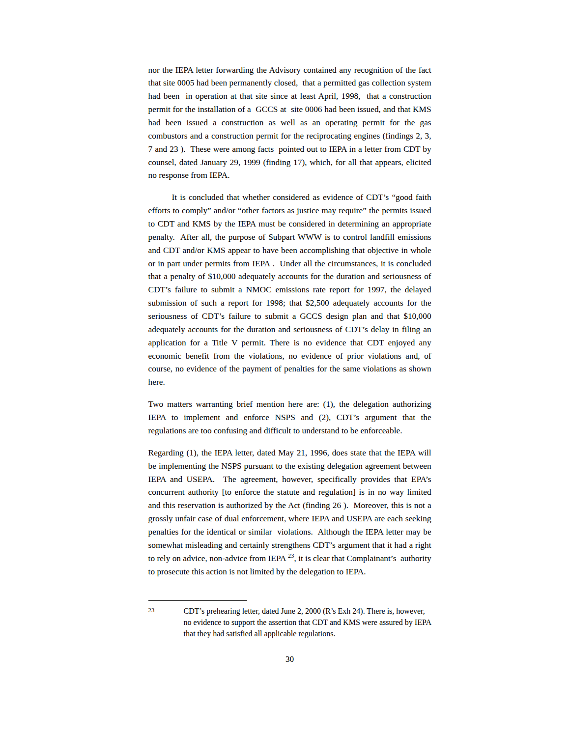nor the IEPA letter forwarding the Advisory contained any recognition of the fact that site 0005 had been permanently closed, that a permitted gas collection system had been in operation at that site since at least April, 1998, that a construction permit for the installation of a GCCS at site 0006 had been issued, and that KMS had been issued a construction as well as an operating permit for the gas combustors and a construction permit for the reciprocating engines (findings 2, 3, 7 and 23 ). These were among facts pointed out to IEPA in a letter from CDT by counsel, dated January 29, 1999 (finding 17), which, for all that appears, elicited no response from IEPA.
It is concluded that whether considered as evidence of CDT’s “good faith efforts to comply” and/or “other factors as justice may require” the permits issued to CDT and KMS by the IEPA must be considered in determining an appropriate penalty. After all, the purpose of Subpart WWW is to control landfill emissions and CDT and/or KMS appear to have been accomplishing that objective in whole or in part under permits from IEPA . Under all the circumstances, it is concluded that a penalty of $10,000 adequately accounts for the duration and seriousness of CDT’s failure to submit a NMOC emissions rate report for 1997, the delayed submission of such a report for 1998; that $2,500 adequately accounts for the seriousness of CDT’s failure to submit a GCCS design plan and that $10,000 adequately accounts for the duration and seriousness of CDT’s delay in filing an application for a Title V permit. There is no evidence that CDT enjoyed any economic benefit from the violations, no evidence of prior violations and, of course, no evidence of the payment of penalties for the same violations as shown here.
Two matters warranting brief mention here are: (1), the delegation authorizing IEPA to implement and enforce NSPS and (2), CDT’s argument that the regulations are too confusing and difficult to understand to be enforceable.
Regarding (1), the IEPA letter, dated May 21, 1996, does state that the IEPA will be implementing the NSPS pursuant to the existing delegation agreement between IEPA and USEPA. The agreement, however, specifically provides that EPA’s concurrent authority [to enforce the statute and regulation] is in no way limited and this reservation is authorized by the Act (finding 26 ). Moreover, this is not a grossly unfair case of dual enforcement, where IEPA and USEPA are each seeking penalties for the identical or similar violations. Although the IEPA letter may be somewhat misleading and certainly strengthens CDT’s argument that it had a right to rely on advice, non-advice from IEPA 23, it is clear that Complainant’s authority to prosecute this action is not limited by the delegation to IEPA.
23
CDT’s prehearing letter, dated June 2, 2000 (R’s Exh 24). There is, however, no evidence to support the assertion that CDT and KMS were assured by IEPA that they had satisfied all applicable regulations.
30